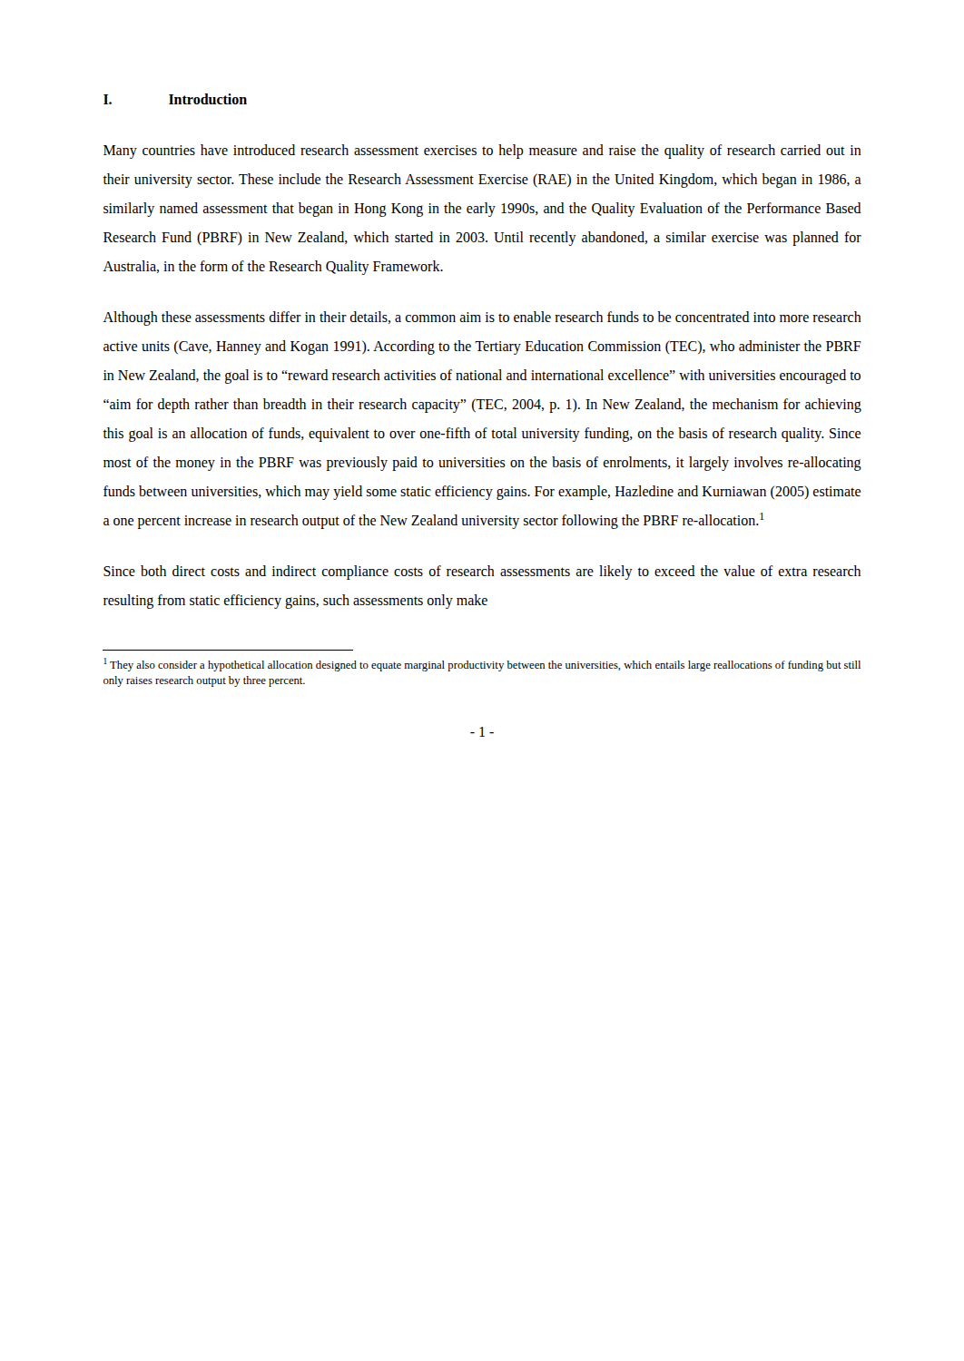I. Introduction
Many countries have introduced research assessment exercises to help measure and raise the quality of research carried out in their university sector. These include the Research Assessment Exercise (RAE) in the United Kingdom, which began in 1986, a similarly named assessment that began in Hong Kong in the early 1990s, and the Quality Evaluation of the Performance Based Research Fund (PBRF) in New Zealand, which started in 2003. Until recently abandoned, a similar exercise was planned for Australia, in the form of the Research Quality Framework.
Although these assessments differ in their details, a common aim is to enable research funds to be concentrated into more research active units (Cave, Hanney and Kogan 1991). According to the Tertiary Education Commission (TEC), who administer the PBRF in New Zealand, the goal is to “reward research activities of national and international excellence” with universities encouraged to “aim for depth rather than breadth in their research capacity” (TEC, 2004, p. 1). In New Zealand, the mechanism for achieving this goal is an allocation of funds, equivalent to over one-fifth of total university funding, on the basis of research quality. Since most of the money in the PBRF was previously paid to universities on the basis of enrolments, it largely involves re-allocating funds between universities, which may yield some static efficiency gains. For example, Hazledine and Kurniawan (2005) estimate a one percent increase in research output of the New Zealand university sector following the PBRF re-allocation.1
Since both direct costs and indirect compliance costs of research assessments are likely to exceed the value of extra research resulting from static efficiency gains, such assessments only make
1 They also consider a hypothetical allocation designed to equate marginal productivity between the universities, which entails large reallocations of funding but still only raises research output by three percent.
- 1 -